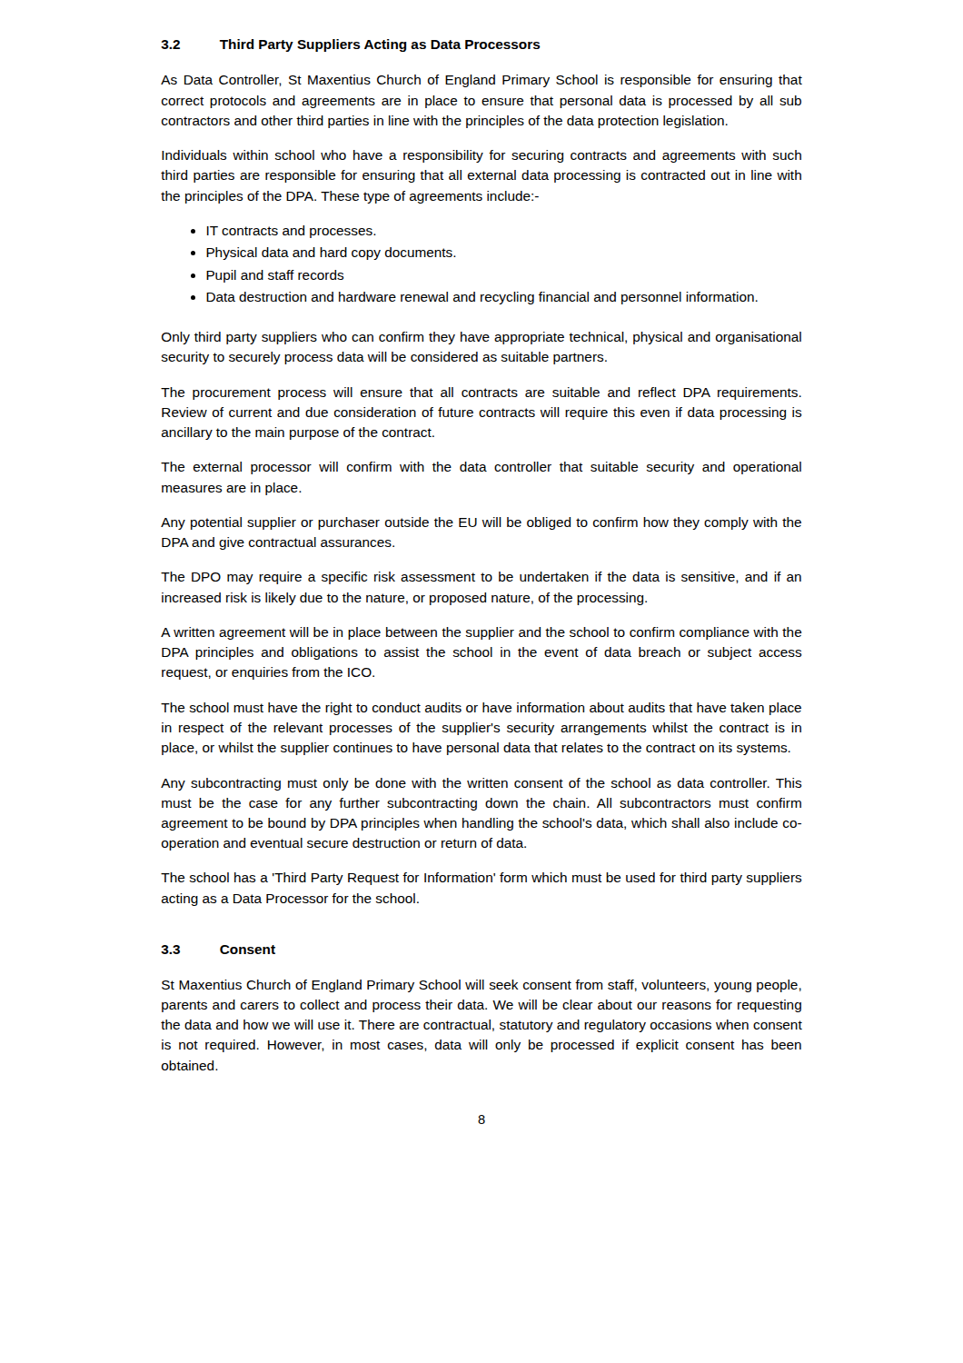3.2 Third Party Suppliers Acting as Data Processors
As Data Controller, St Maxentius Church of England Primary School is responsible for ensuring that correct protocols and agreements are in place to ensure that personal data is processed by all sub contractors and other third parties in line with the principles of the data protection legislation.
Individuals within school who have a responsibility for securing contracts and agreements with such third parties are responsible for ensuring that all external data processing is contracted out in line with the principles of the DPA. These type of agreements include:-
IT contracts and processes.
Physical data and hard copy documents.
Pupil and staff records
Data destruction and hardware renewal and recycling financial and personnel information.
Only third party suppliers who can confirm they have appropriate technical, physical and organisational security to securely process data will be considered as suitable partners.
The procurement process will ensure that all contracts are suitable and reflect DPA requirements. Review of current and due consideration of future contracts will require this even if data processing is ancillary to the main purpose of the contract.
The external processor will confirm with the data controller that suitable security and operational measures are in place.
Any potential supplier or purchaser outside the EU will be obliged to confirm how they comply with the DPA and give contractual assurances.
The DPO may require a specific risk assessment to be undertaken if the data is sensitive, and if an increased risk is likely due to the nature, or proposed nature, of the processing.
A written agreement will be in place between the supplier and the school to confirm compliance with the DPA principles and obligations to assist the school in the event of data breach or subject access request, or enquiries from the ICO.
The school must have the right to conduct audits or have information about audits that have taken place in respect of the relevant processes of the supplier's security arrangements whilst the contract is in place, or whilst the supplier continues to have personal data that relates to the contract on its systems.
Any subcontracting must only be done with the written consent of the school as data controller. This must be the case for any further subcontracting down the chain. All subcontractors must confirm agreement to be bound by DPA principles when handling the school's data, which shall also include co-operation and eventual secure destruction or return of data.
The school has a 'Third Party Request for Information' form which must be used for third party suppliers acting as a Data Processor for the school.
3.3 Consent
St Maxentius Church of England Primary School will seek consent from staff, volunteers, young people, parents and carers to collect and process their data. We will be clear about our reasons for requesting the data and how we will use it. There are contractual, statutory and regulatory occasions when consent is not required. However, in most cases, data will only be processed if explicit consent has been obtained.
8